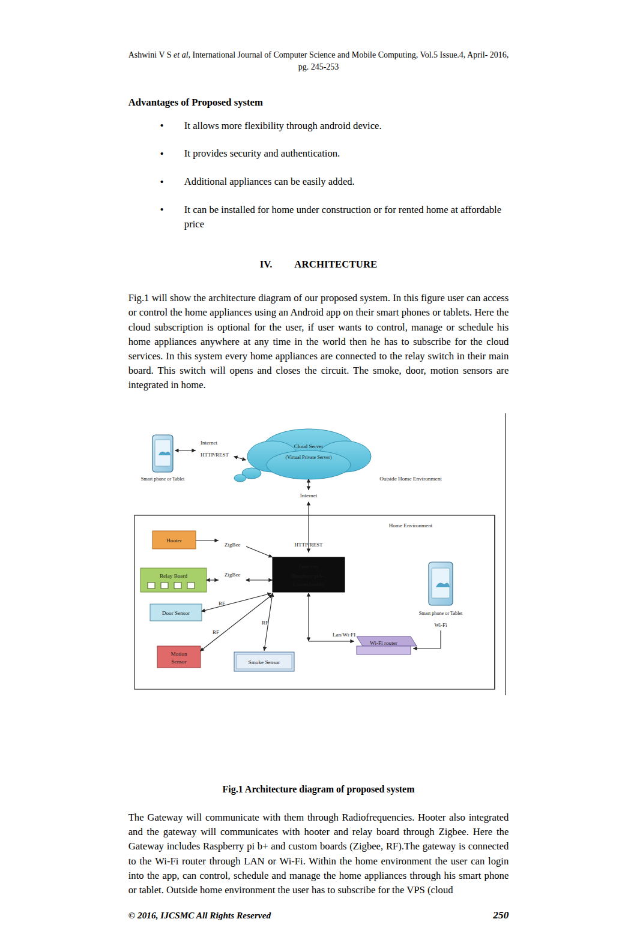Ashwini V S et al, International Journal of Computer Science and Mobile Computing, Vol.5 Issue.4, April- 2016, pg. 245-253
Advantages of Proposed system
It allows more flexibility through android device.
It provides security and authentication.
Additional appliances can be easily added.
It can be installed for home under construction or for rented home at affordable price
IV. ARCHITECTURE
Fig.1 will show the architecture diagram of our proposed system. In this figure user can access or control the home appliances using an Android app on their smart phones or tablets. Here the cloud subscription is optional for the user, if user wants to control, manage or schedule his home appliances anywhere at any time in the world then he has to subscribe for the cloud services. In this system every home appliances are connected to the relay switch in their main board. This switch will opens and closes the circuit. The smoke, door, motion sensors are integrated in home.
Cloud Server (Virtual Private Server) Smart phone or Tablet Internet HTTP/REST Outside Home Environment Internet Home Environment Hooter ZigBee HTTP/REST Relay Board ZigBee Gateway (Raspberry pi b+, Custom boards) Door Sensor RF Motion Sensor RF Smoke Sensor RF Wi-Fi router Lan/Wi-FI Smart phone or Tablet Wi-Fi
Fig.1 Architecture diagram of proposed system
The Gateway will communicate with them through Radiofrequencies. Hooter also integrated and the gateway will communicates with hooter and relay board through Zigbee. Here the Gateway includes Raspberry pi b+ and custom boards (Zigbee, RF).The gateway is connected to the Wi-Fi router through LAN or Wi-Fi. Within the home environment the user can login into the app, can control, schedule and manage the home appliances through his smart phone or tablet. Outside home environment the user has to subscribe for the VPS (cloud
© 2016, IJCSMC All Rights Reserved
250